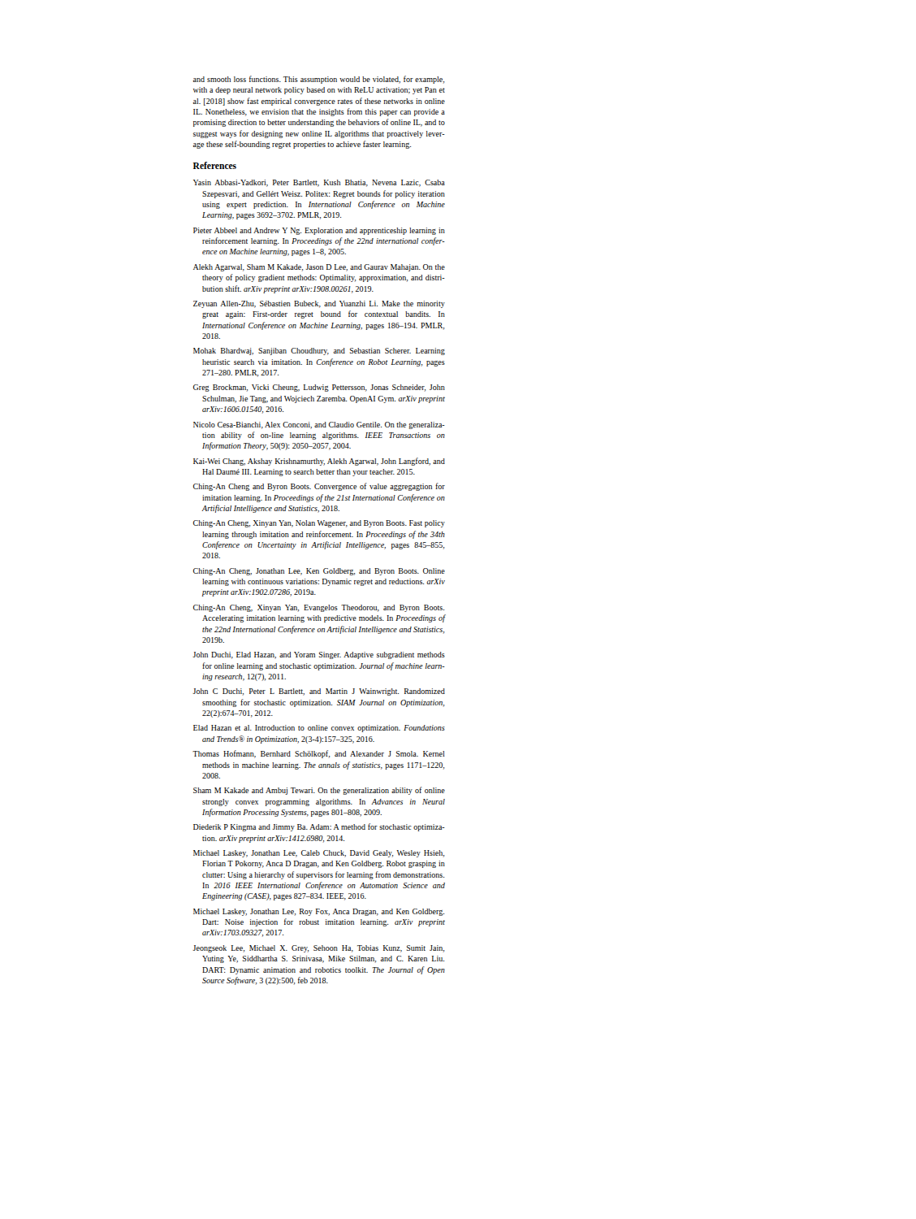and smooth loss functions. This assumption would be violated, for example, with a deep neural network policy based on with ReLU activation; yet Pan et al. [2018] show fast empirical convergence rates of these networks in online IL. Nonetheless, we envision that the insights from this paper can provide a promising direction to better understanding the behaviors of online IL, and to suggest ways for designing new online IL algorithms that proactively leverage these self-bounding regret properties to achieve faster learning.
References
Yasin Abbasi-Yadkori, Peter Bartlett, Kush Bhatia, Nevena Lazic, Csaba Szepesvari, and Gellért Weisz. Politex: Regret bounds for policy iteration using expert prediction. In International Conference on Machine Learning, pages 3692–3702. PMLR, 2019.
Pieter Abbeel and Andrew Y Ng. Exploration and apprenticeship learning in reinforcement learning. In Proceedings of the 22nd international conference on Machine learning, pages 1–8, 2005.
Alekh Agarwal, Sham M Kakade, Jason D Lee, and Gaurav Mahajan. On the theory of policy gradient methods: Optimality, approximation, and distribution shift. arXiv preprint arXiv:1908.00261, 2019.
Zeyuan Allen-Zhu, Sébastien Bubeck, and Yuanzhi Li. Make the minority great again: First-order regret bound for contextual bandits. In International Conference on Machine Learning, pages 186–194. PMLR, 2018.
Mohak Bhardwaj, Sanjiban Choudhury, and Sebastian Scherer. Learning heuristic search via imitation. In Conference on Robot Learning, pages 271–280. PMLR, 2017.
Greg Brockman, Vicki Cheung, Ludwig Pettersson, Jonas Schneider, John Schulman, Jie Tang, and Wojciech Zaremba. OpenAI Gym. arXiv preprint arXiv:1606.01540, 2016.
Nicolo Cesa-Bianchi, Alex Conconi, and Claudio Gentile. On the generalization ability of on-line learning algorithms. IEEE Transactions on Information Theory, 50(9): 2050–2057, 2004.
Kai-Wei Chang, Akshay Krishnamurthy, Alekh Agarwal, John Langford, and Hal Daumé III. Learning to search better than your teacher. 2015.
Ching-An Cheng and Byron Boots. Convergence of value aggregagtion for imitation learning. In Proceedings of the 21st International Conference on Artificial Intelligence and Statistics, 2018.
Ching-An Cheng, Xinyan Yan, Nolan Wagener, and Byron Boots. Fast policy learning through imitation and reinforcement. In Proceedings of the 34th Conference on Uncertainty in Artificial Intelligence, pages 845–855, 2018.
Ching-An Cheng, Jonathan Lee, Ken Goldberg, and Byron Boots. Online learning with continuous variations: Dynamic regret and reductions. arXiv preprint arXiv:1902.07286, 2019a.
Ching-An Cheng, Xinyan Yan, Evangelos Theodorou, and Byron Boots. Accelerating imitation learning with predictive models. In Proceedings of the 22nd International Conference on Artificial Intelligence and Statistics, 2019b.
John Duchi, Elad Hazan, and Yoram Singer. Adaptive subgradient methods for online learning and stochastic optimization. Journal of machine learning research, 12(7), 2011.
John C Duchi, Peter L Bartlett, and Martin J Wainwright. Randomized smoothing for stochastic optimization. SIAM Journal on Optimization, 22(2):674–701, 2012.
Elad Hazan et al. Introduction to online convex optimization. Foundations and Trends® in Optimization, 2(3-4):157–325, 2016.
Thomas Hofmann, Bernhard Schölkopf, and Alexander J Smola. Kernel methods in machine learning. The annals of statistics, pages 1171–1220, 2008.
Sham M Kakade and Ambuj Tewari. On the generalization ability of online strongly convex programming algorithms. In Advances in Neural Information Processing Systems, pages 801–808, 2009.
Diederik P Kingma and Jimmy Ba. Adam: A method for stochastic optimization. arXiv preprint arXiv:1412.6980, 2014.
Michael Laskey, Jonathan Lee, Caleb Chuck, David Gealy, Wesley Hsieh, Florian T Pokorny, Anca D Dragan, and Ken Goldberg. Robot grasping in clutter: Using a hierarchy of supervisors for learning from demonstrations. In 2016 IEEE International Conference on Automation Science and Engineering (CASE), pages 827–834. IEEE, 2016.
Michael Laskey, Jonathan Lee, Roy Fox, Anca Dragan, and Ken Goldberg. Dart: Noise injection for robust imitation learning. arXiv preprint arXiv:1703.09327, 2017.
Jeongseok Lee, Michael X. Grey, Sehoon Ha, Tobias Kunz, Sumit Jain, Yuting Ye, Siddhartha S. Srinivasa, Mike Stilman, and C. Karen Liu. DART: Dynamic animation and robotics toolkit. The Journal of Open Source Software, 3 (22):500, feb 2018.